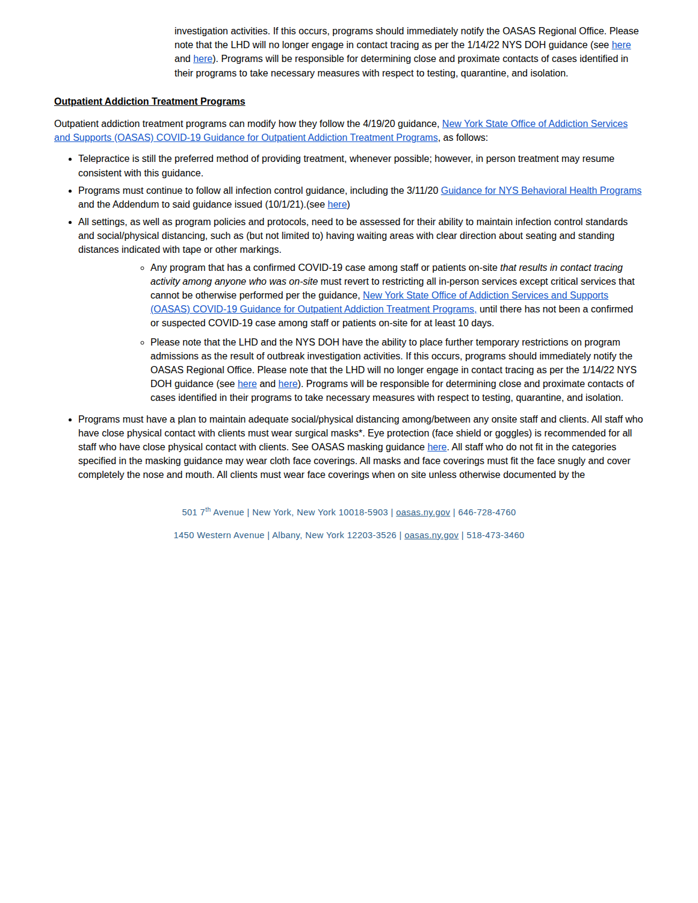investigation activities. If this occurs, programs should immediately notify the OASAS Regional Office. Please note that the LHD will no longer engage in contact tracing as per the 1/14/22 NYS DOH guidance (see here and here). Programs will be responsible for determining close and proximate contacts of cases identified in their programs to take necessary measures with respect to testing, quarantine, and isolation.
Outpatient Addiction Treatment Programs
Outpatient addiction treatment programs can modify how they follow the 4/19/20 guidance, New York State Office of Addiction Services and Supports (OASAS) COVID-19 Guidance for Outpatient Addiction Treatment Programs, as follows:
Telepractice is still the preferred method of providing treatment, whenever possible; however, in person treatment may resume consistent with this guidance.
Programs must continue to follow all infection control guidance, including the 3/11/20 Guidance for NYS Behavioral Health Programs and the Addendum to said guidance issued (10/1/21).(see here)
All settings, as well as program policies and protocols, need to be assessed for their ability to maintain infection control standards and social/physical distancing, such as (but not limited to) having waiting areas with clear direction about seating and standing distances indicated with tape or other markings.
Any program that has a confirmed COVID-19 case among staff or patients on-site that results in contact tracing activity among anyone who was on-site must revert to restricting all in-person services except critical services that cannot be otherwise performed per the guidance, New York State Office of Addiction Services and Supports (OASAS) COVID-19 Guidance for Outpatient Addiction Treatment Programs, until there has not been a confirmed or suspected COVID-19 case among staff or patients on-site for at least 10 days.
Please note that the LHD and the NYS DOH have the ability to place further temporary restrictions on program admissions as the result of outbreak investigation activities. If this occurs, programs should immediately notify the OASAS Regional Office. Please note that the LHD will no longer engage in contact tracing as per the 1/14/22 NYS DOH guidance (see here and here). Programs will be responsible for determining close and proximate contacts of cases identified in their programs to take necessary measures with respect to testing, quarantine, and isolation.
Programs must have a plan to maintain adequate social/physical distancing among/between any onsite staff and clients. All staff who have close physical contact with clients must wear surgical masks*. Eye protection (face shield or goggles) is recommended for all staff who have close physical contact with clients. See OASAS masking guidance here. All staff who do not fit in the categories specified in the masking guidance may wear cloth face coverings. All masks and face coverings must fit the face snugly and cover completely the nose and mouth. All clients must wear face coverings when on site unless otherwise documented by the
501 7th Avenue | New York, New York 10018-5903 | oasas.ny.gov | 646-728-4760
1450 Western Avenue | Albany, New York 12203-3526 | oasas.ny.gov | 518-473-3460